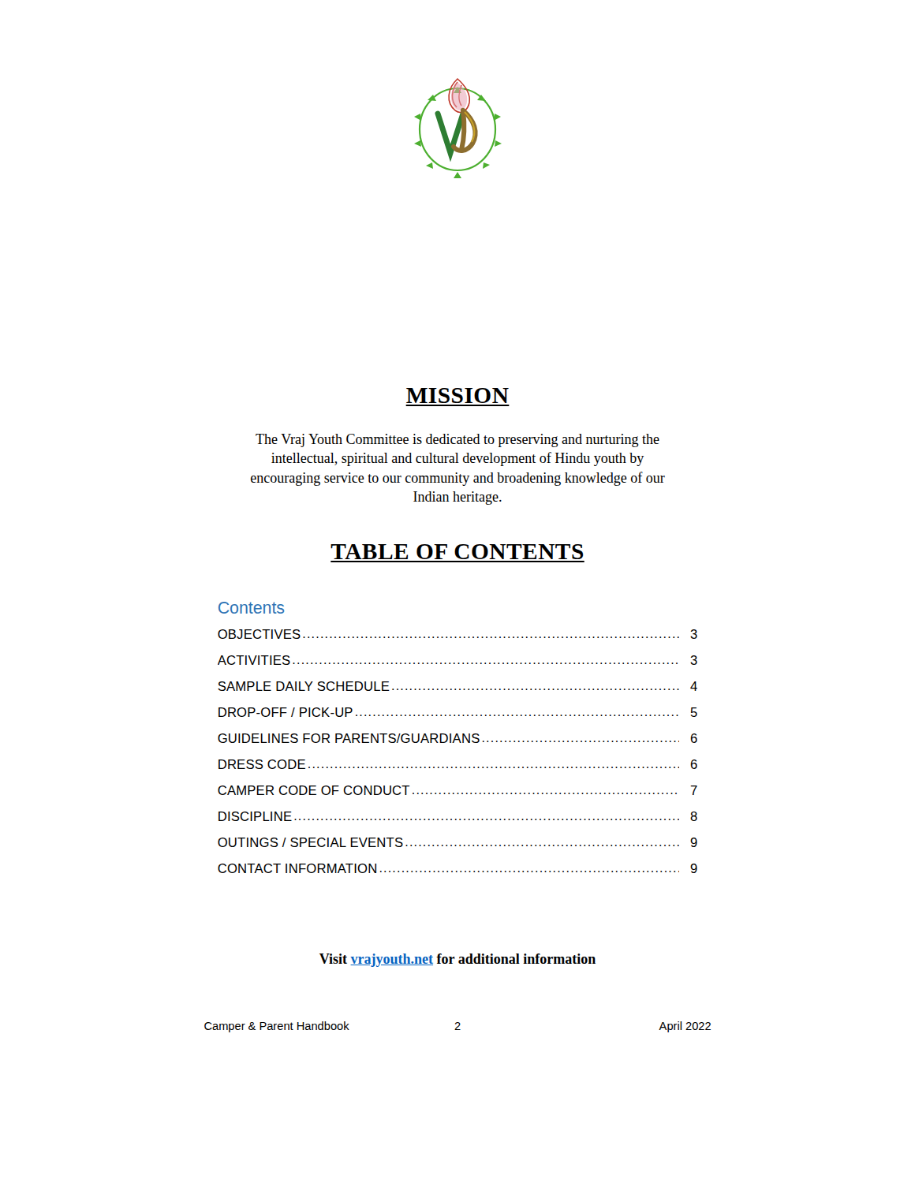MISSION
The Vraj Youth Committee is dedicated to preserving and nurturing the intellectual, spiritual and cultural development of Hindu youth by encouraging service to our community and broadening knowledge of our Indian heritage.
TABLE OF CONTENTS
Contents
OBJECTIVES ................................................................................................................................. 3
ACTIVITIES ................................................................................................................................... 3
SAMPLE DAILY SCHEDULE ................................................................................................. 4
DROP-OFF / PICK-UP ............................................................................................................. 5
GUIDELINES FOR PARENTS/GUARDIANS ......................................................................... 6
DRESS CODE ......................................................................................................................... 6
CAMPER CODE OF CONDUCT ........................................................................................... 7
DISCIPLINE .............................................................................................................................. 8
OUTINGS / SPECIAL EVENTS ............................................................................................. 9
CONTACT INFORMATION ..................................................................................................... 9
Visit vrajyouth.net for additional information
Camper & Parent Handbook
2
April 2022